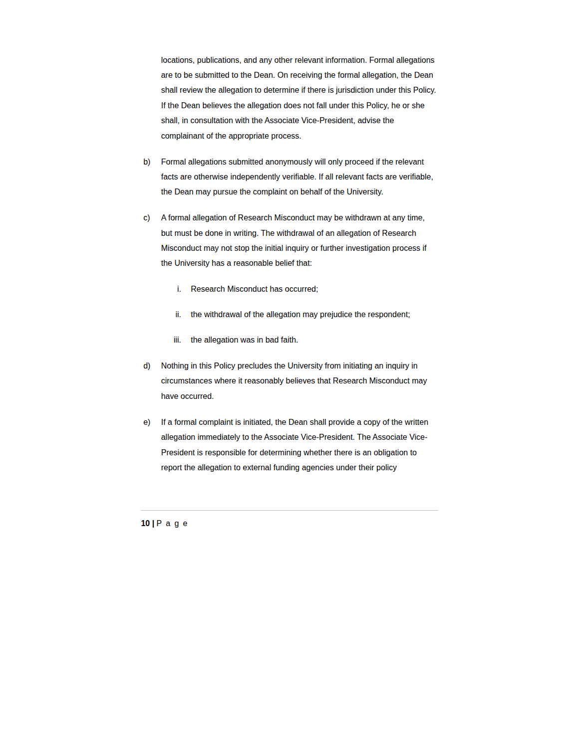locations, publications, and any other relevant information. Formal allegations are to be submitted to the Dean. On receiving the formal allegation, the Dean shall review the allegation to determine if there is jurisdiction under this Policy. If the Dean believes the allegation does not fall under this Policy, he or she shall, in consultation with the Associate Vice-President, advise the complainant of the appropriate process.
b) Formal allegations submitted anonymously will only proceed if the relevant facts are otherwise independently verifiable. If all relevant facts are verifiable, the Dean may pursue the complaint on behalf of the University.
c) A formal allegation of Research Misconduct may be withdrawn at any time, but must be done in writing. The withdrawal of an allegation of Research Misconduct may not stop the initial inquiry or further investigation process if the University has a reasonable belief that:
i. Research Misconduct has occurred;
ii. the withdrawal of the allegation may prejudice the respondent;
iii. the allegation was in bad faith.
d) Nothing in this Policy precludes the University from initiating an inquiry in circumstances where it reasonably believes that Research Misconduct may have occurred.
e) If a formal complaint is initiated, the Dean shall provide a copy of the written allegation immediately to the Associate Vice-President. The Associate Vice-President is responsible for determining whether there is an obligation to report the allegation to external funding agencies under their policy
10 | P a g e